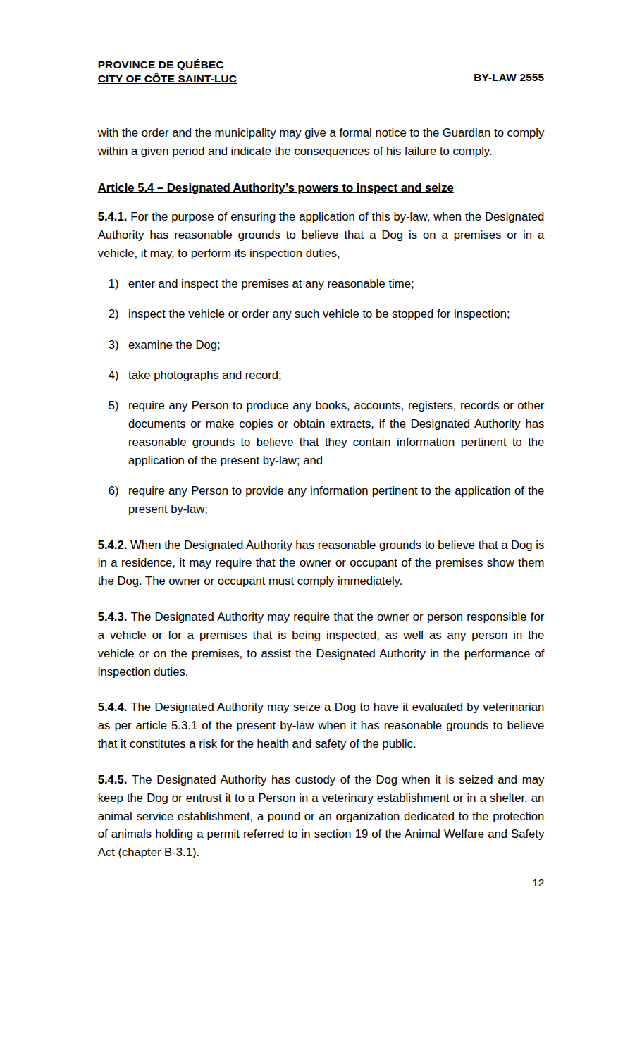PROVINCE DE QUÉBEC
CITY OF CÔTE SAINT-LUC
BY-LAW 2555
with the order and the municipality may give a formal notice to the Guardian to comply within a given period and indicate the consequences of his failure to comply.
Article 5.4 – Designated Authority’s powers to inspect and seize
5.4.1. For the purpose of ensuring the application of this by-law, when the Designated Authority has reasonable grounds to believe that a Dog is on a premises or in a vehicle, it may, to perform its inspection duties,
enter and inspect the premises at any reasonable time;
inspect the vehicle or order any such vehicle to be stopped for inspection;
examine the Dog;
take photographs and record;
require any Person to produce any books, accounts, registers, records or other documents or make copies or obtain extracts, if the Designated Authority has reasonable grounds to believe that they contain information pertinent to the application of the present by-law; and
require any Person to provide any information pertinent to the application of the present by-law;
5.4.2. When the Designated Authority has reasonable grounds to believe that a Dog is in a residence, it may require that the owner or occupant of the premises show them the Dog. The owner or occupant must comply immediately.
5.4.3. The Designated Authority may require that the owner or person responsible for a vehicle or for a premises that is being inspected, as well as any person in the vehicle or on the premises, to assist the Designated Authority in the performance of inspection duties.
5.4.4. The Designated Authority may seize a Dog to have it evaluated by veterinarian as per article 5.3.1 of the present by-law when it has reasonable grounds to believe that it constitutes a risk for the health and safety of the public.
5.4.5. The Designated Authority has custody of the Dog when it is seized and may keep the Dog or entrust it to a Person in a veterinary establishment or in a shelter, an animal service establishment, a pound or an organization dedicated to the protection of animals holding a permit referred to in section 19 of the Animal Welfare and Safety Act (chapter B-3.1).
12